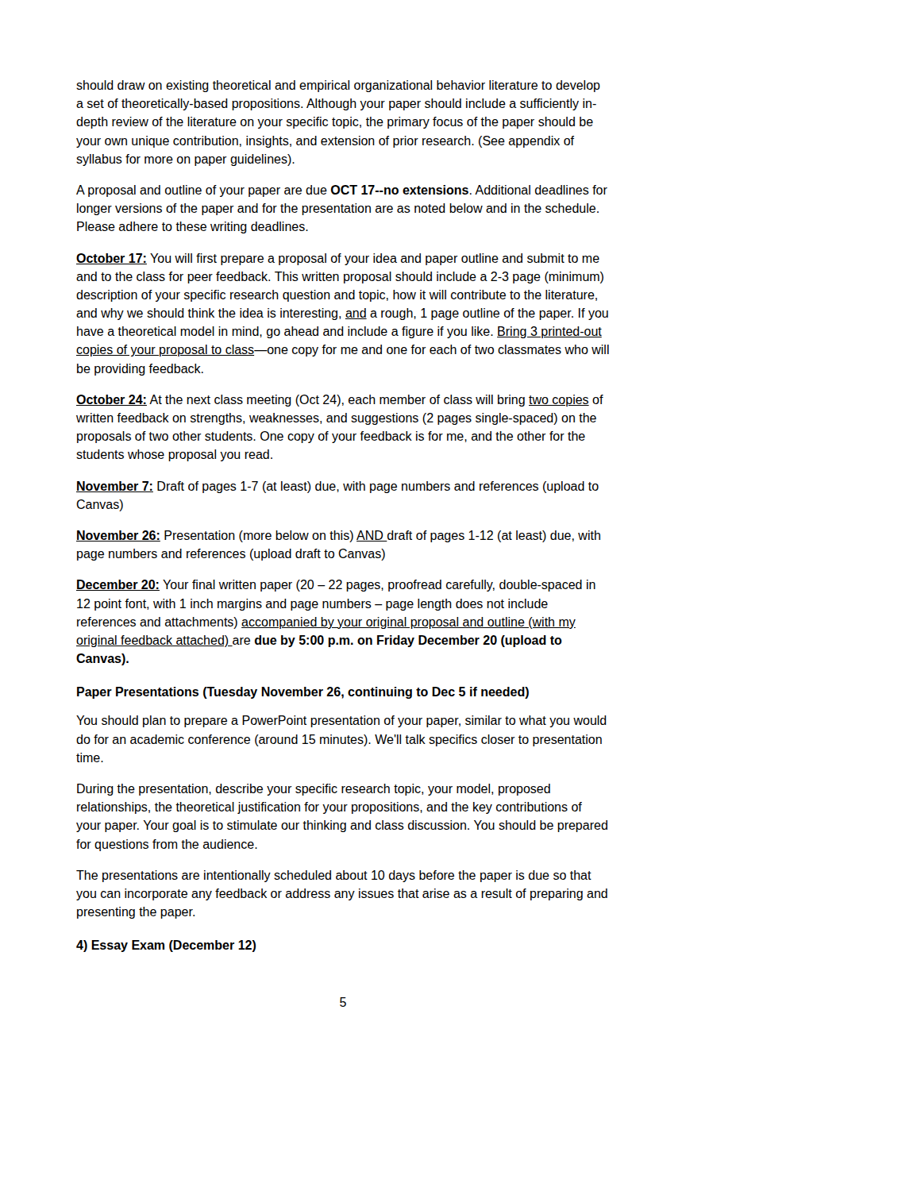should draw on existing theoretical and empirical organizational behavior literature to develop a set of theoretically-based propositions. Although your paper should include a sufficiently in-depth review of the literature on your specific topic, the primary focus of the paper should be your own unique contribution, insights, and extension of prior research. (See appendix of syllabus for more on paper guidelines).
A proposal and outline of your paper are due OCT 17--no extensions. Additional deadlines for longer versions of the paper and for the presentation are as noted below and in the schedule. Please adhere to these writing deadlines.
October 17: You will first prepare a proposal of your idea and paper outline and submit to me and to the class for peer feedback. This written proposal should include a 2-3 page (minimum) description of your specific research question and topic, how it will contribute to the literature, and why we should think the idea is interesting, and a rough, 1 page outline of the paper. If you have a theoretical model in mind, go ahead and include a figure if you like. Bring 3 printed-out copies of your proposal to class—one copy for me and one for each of two classmates who will be providing feedback.
October 24: At the next class meeting (Oct 24), each member of class will bring two copies of written feedback on strengths, weaknesses, and suggestions (2 pages single-spaced) on the proposals of two other students. One copy of your feedback is for me, and the other for the students whose proposal you read.
November 7: Draft of pages 1-7 (at least) due, with page numbers and references (upload to Canvas)
November 26: Presentation (more below on this) AND draft of pages 1-12 (at least) due, with page numbers and references (upload draft to Canvas)
December 20: Your final written paper (20 – 22 pages, proofread carefully, double-spaced in 12 point font, with 1 inch margins and page numbers – page length does not include references and attachments) accompanied by your original proposal and outline (with my original feedback attached) are due by 5:00 p.m. on Friday December 20 (upload to Canvas).
Paper Presentations (Tuesday November 26, continuing to Dec 5 if needed)
You should plan to prepare a PowerPoint presentation of your paper, similar to what you would do for an academic conference (around 15 minutes). We'll talk specifics closer to presentation time.
During the presentation, describe your specific research topic, your model, proposed relationships, the theoretical justification for your propositions, and the key contributions of your paper. Your goal is to stimulate our thinking and class discussion. You should be prepared for questions from the audience.
The presentations are intentionally scheduled about 10 days before the paper is due so that you can incorporate any feedback or address any issues that arise as a result of preparing and presenting the paper.
4) Essay Exam (December 12)
5